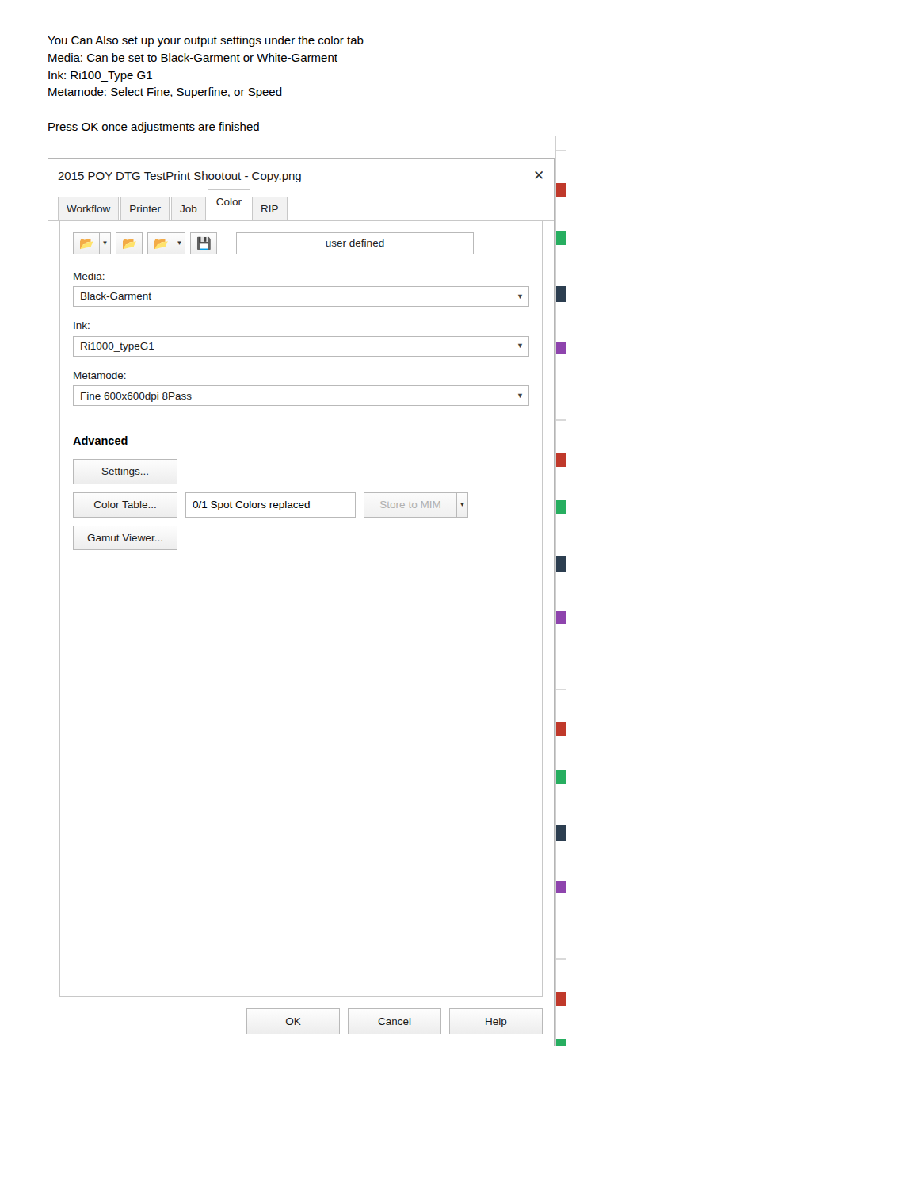You Can Also set up your output settings under the color tab
Media: Can be set to Black-Garment or White-Garment
Ink: Ri100_Type G1
Metamode: Select Fine, Superfine, or Speed
Press OK once adjustments are finished
2015 POY DTG TestPrint Shootout - Copy.png ✕
Workflow
Printer
Job
Color
RIP
▼ ▼ user defined
Media:
Black-Garment ▼
Ink:
Ri1000_typeG1 ▼
Metamode:
Fine 600x600dpi 8Pass ▼
Advanced
Settings...
Color Table...
0/1 Spot Colors replaced
Store to MIM ▼
Gamut Viewer...
OK
Cancel
Help